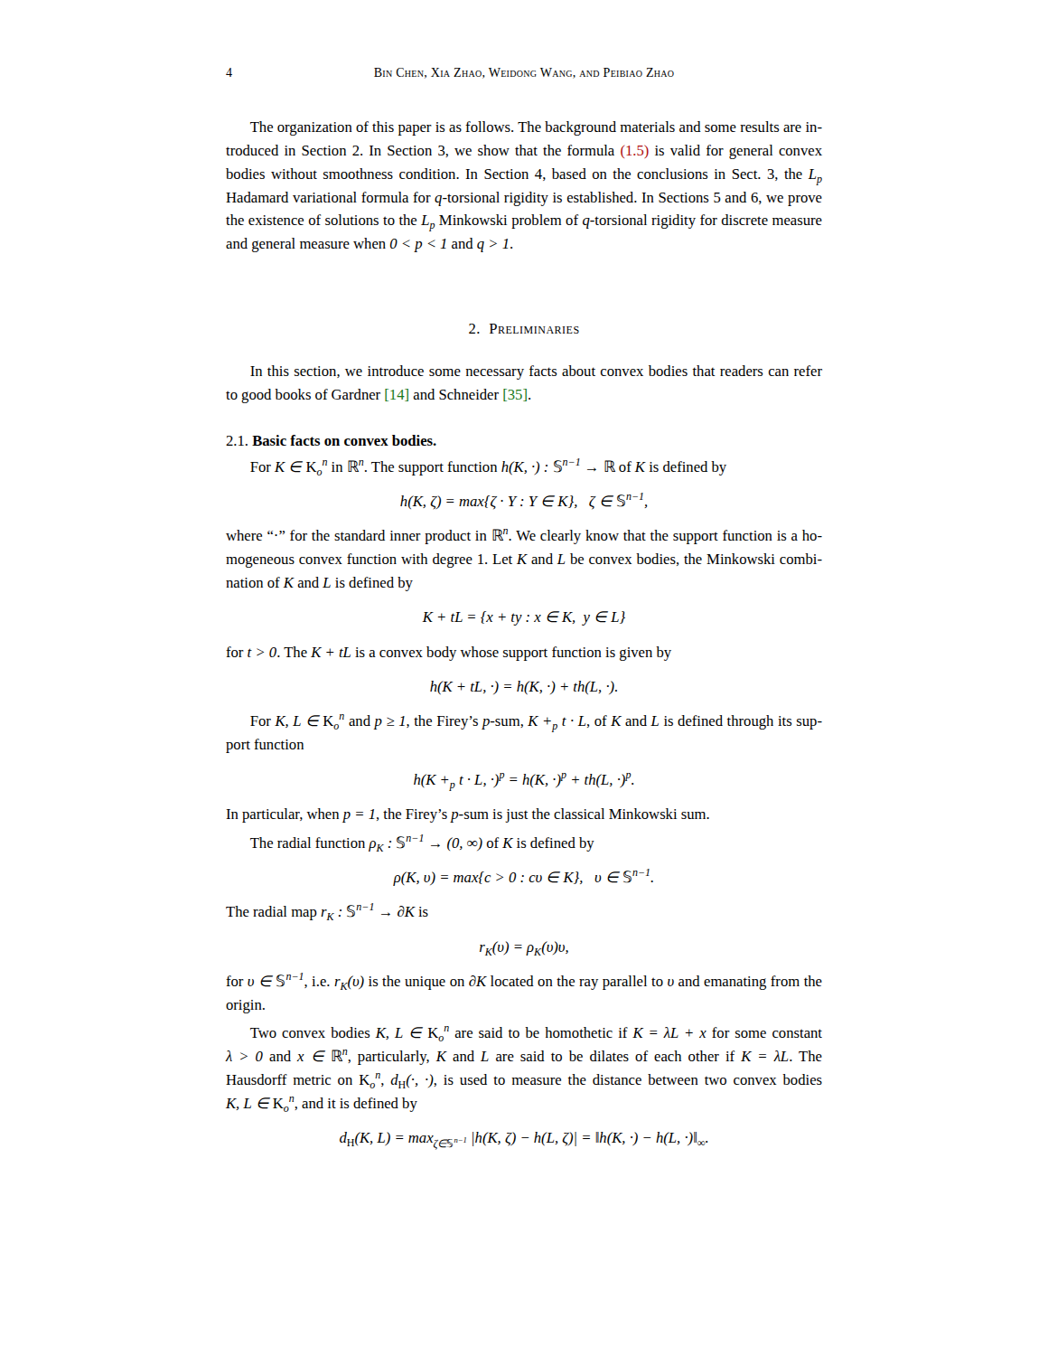4 Bin Chen, Xia Zhao, Weidong Wang, and Peibiao Zhao
The organization of this paper is as follows. The background materials and some results are introduced in Section 2. In Section 3, we show that the formula (1.5) is valid for general convex bodies without smoothness condition. In Section 4, based on the conclusions in Sect. 3, the Lp Hadamard variational formula for q-torsional rigidity is established. In Sections 5 and 6, we prove the existence of solutions to the Lp Minkowski problem of q-torsional rigidity for discrete measure and general measure when 0 < p < 1 and q > 1.
2. Preliminaries
In this section, we introduce some necessary facts about convex bodies that readers can refer to good books of Gardner [14] and Schneider [35].
2.1. Basic facts on convex bodies.
For K ∈ Kon in ℝn. The support function h(K, ·) : 𝕊n−1 → ℝ of K is defined by
h(K, ζ) = max{ζ · Y : Y ∈ K}, ζ ∈ 𝕊n−1,
where “·” for the standard inner product in ℝn. We clearly know that the support function is a homogeneous convex function with degree 1. Let K and L be convex bodies, the Minkowski combination of K and L is defined by
K + tL = {x + ty : x ∈ K, y ∈ L}
for t > 0. The K + tL is a convex body whose support function is given by
h(K + tL, ·) = h(K, ·) + th(L, ·).
For K, L ∈ Kon and p ≥ 1, the Firey’s p-sum, K +p t · L, of K and L is defined through its support function
h(K +p t · L, ·)p = h(K, ·)p + th(L, ·)p.
In particular, when p = 1, the Firey’s p-sum is just the classical Minkowski sum.
The radial function ρK : 𝕊n−1 → (0, ∞) of K is defined by
ρ(K, υ) = max{c > 0 : cυ ∈ K}, υ ∈ 𝕊n−1.
The radial map rK : 𝕊n−1 → ∂K is
rK(υ) = ρK(υ)υ,
for υ ∈ 𝕊n−1, i.e. rK(υ) is the unique on ∂K located on the ray parallel to υ and emanating from the origin.
Two convex bodies K, L ∈ Kon are said to be homothetic if K = λL + x for some constant λ > 0 and x ∈ ℝn, particularly, K and L are said to be dilates of each other if K = λL. The Hausdorff metric on Kon, dH(·, ·), is used to measure the distance between two convex bodies K, L ∈ Kon, and it is defined by
dH(K, L) = maxζ∈𝕊n−1 |h(K, ζ) − h(L, ζ)| = ‖h(K, ·) − h(L, ·)‖∞.